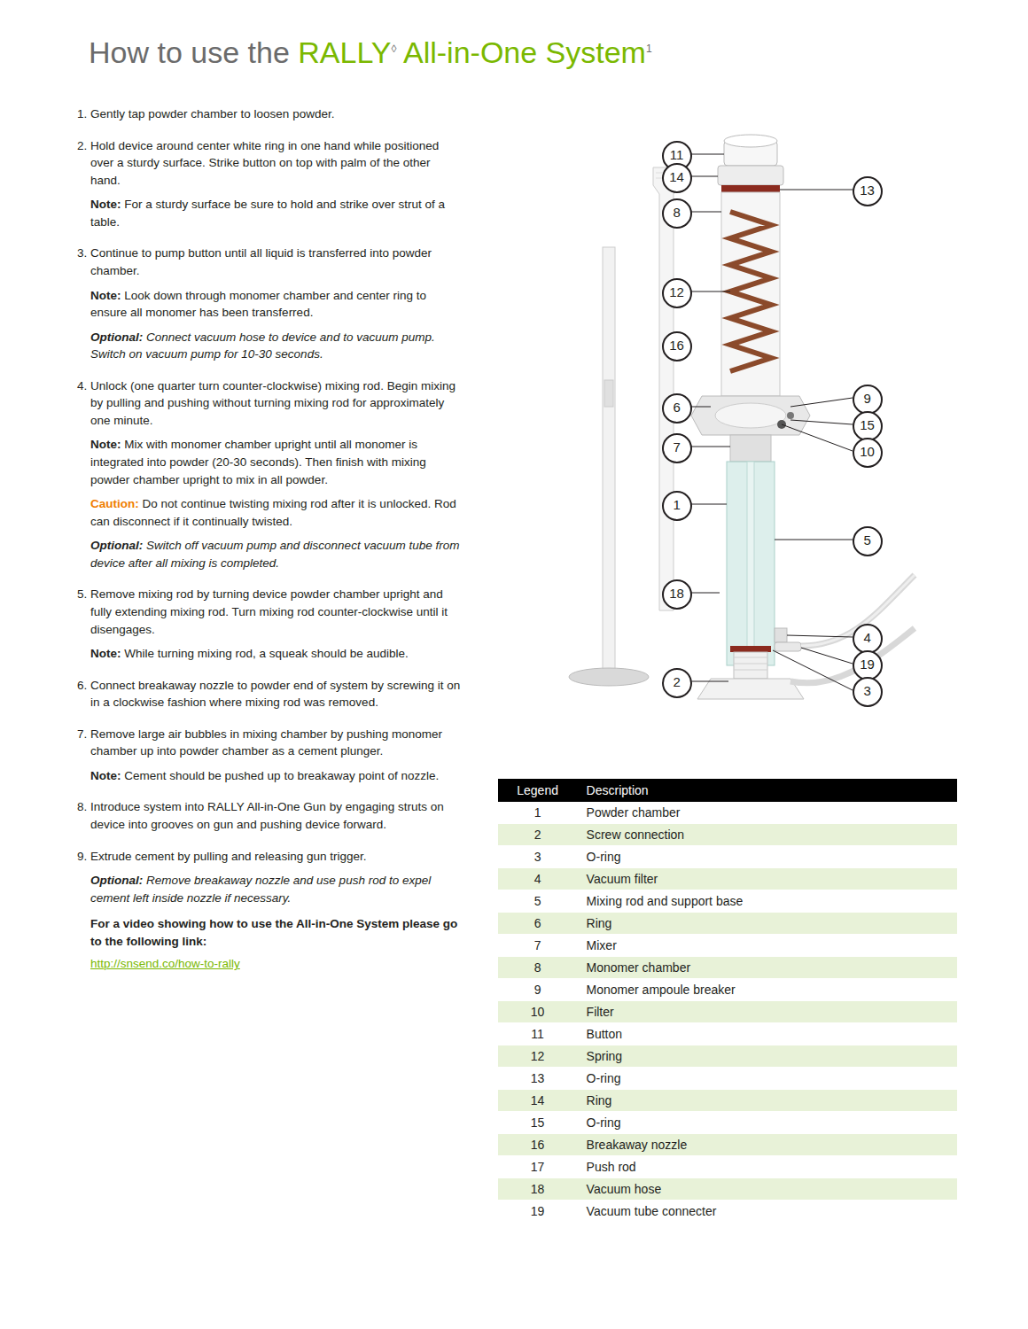How to use the RALLY◊ All-in-One System1
Gently tap powder chamber to loosen powder.
Hold device around center white ring in one hand while positioned over a sturdy surface. Strike button on top with palm of the other hand.
Note: For a sturdy surface be sure to hold and strike over strut of a table.
Continue to pump button until all liquid is transferred into powder chamber.
Note: Look down through monomer chamber and center ring to ensure all monomer has been transferred.
Optional: Connect vacuum hose to device and to vacuum pump. Switch on vacuum pump for 10-30 seconds.
Unlock (one quarter turn counter-clockwise) mixing rod. Begin mixing by pulling and pushing without turning mixing rod for approximately one minute.
Note: Mix with monomer chamber upright until all monomer is integrated into powder (20-30 seconds). Then finish with mixing powder chamber upright to mix in all powder.
Caution: Do not continue twisting mixing rod after it is unlocked. Rod can disconnect if it continually twisted.
Optional: Switch off vacuum pump and disconnect vacuum tube from device after all mixing is completed.
Remove mixing rod by turning device powder chamber upright and fully extending mixing rod. Turn mixing rod counter-clockwise until it disengages.
Note: While turning mixing rod, a squeak should be audible.
Connect breakaway nozzle to powder end of system by screwing it on in a clockwise fashion where mixing rod was removed.
Remove large air bubbles in mixing chamber by pushing monomer chamber up into powder chamber as a cement plunger.
Note: Cement should be pushed up to breakaway point of nozzle.
Introduce system into RALLY All-in-One Gun by engaging struts on device into grooves on gun and pushing device forward.
Extrude cement by pulling and releasing gun trigger.
Optional: Remove breakaway nozzle and use push rod to expel cement left inside nozzle if necessary.
For a video showing how to use the All-in-One System please go to the following link:
http://snsend.co/how-to-rally
11
14
8
12
16
6
7
1
18
2
13
9
15
10
5
4
19
3
| Legend | Description |
| --- | --- |
| 1 | Powder chamber |
| 2 | Screw connection |
| 3 | O-ring |
| 4 | Vacuum filter |
| 5 | Mixing rod and support base |
| 6 | Ring |
| 7 | Mixer |
| 8 | Monomer chamber |
| 9 | Monomer ampoule breaker |
| 10 | Filter |
| 11 | Button |
| 12 | Spring |
| 13 | O-ring |
| 14 | Ring |
| 15 | O-ring |
| 16 | Breakaway nozzle |
| 17 | Push rod |
| 18 | Vacuum hose |
| 19 | Vacuum tube connecter |